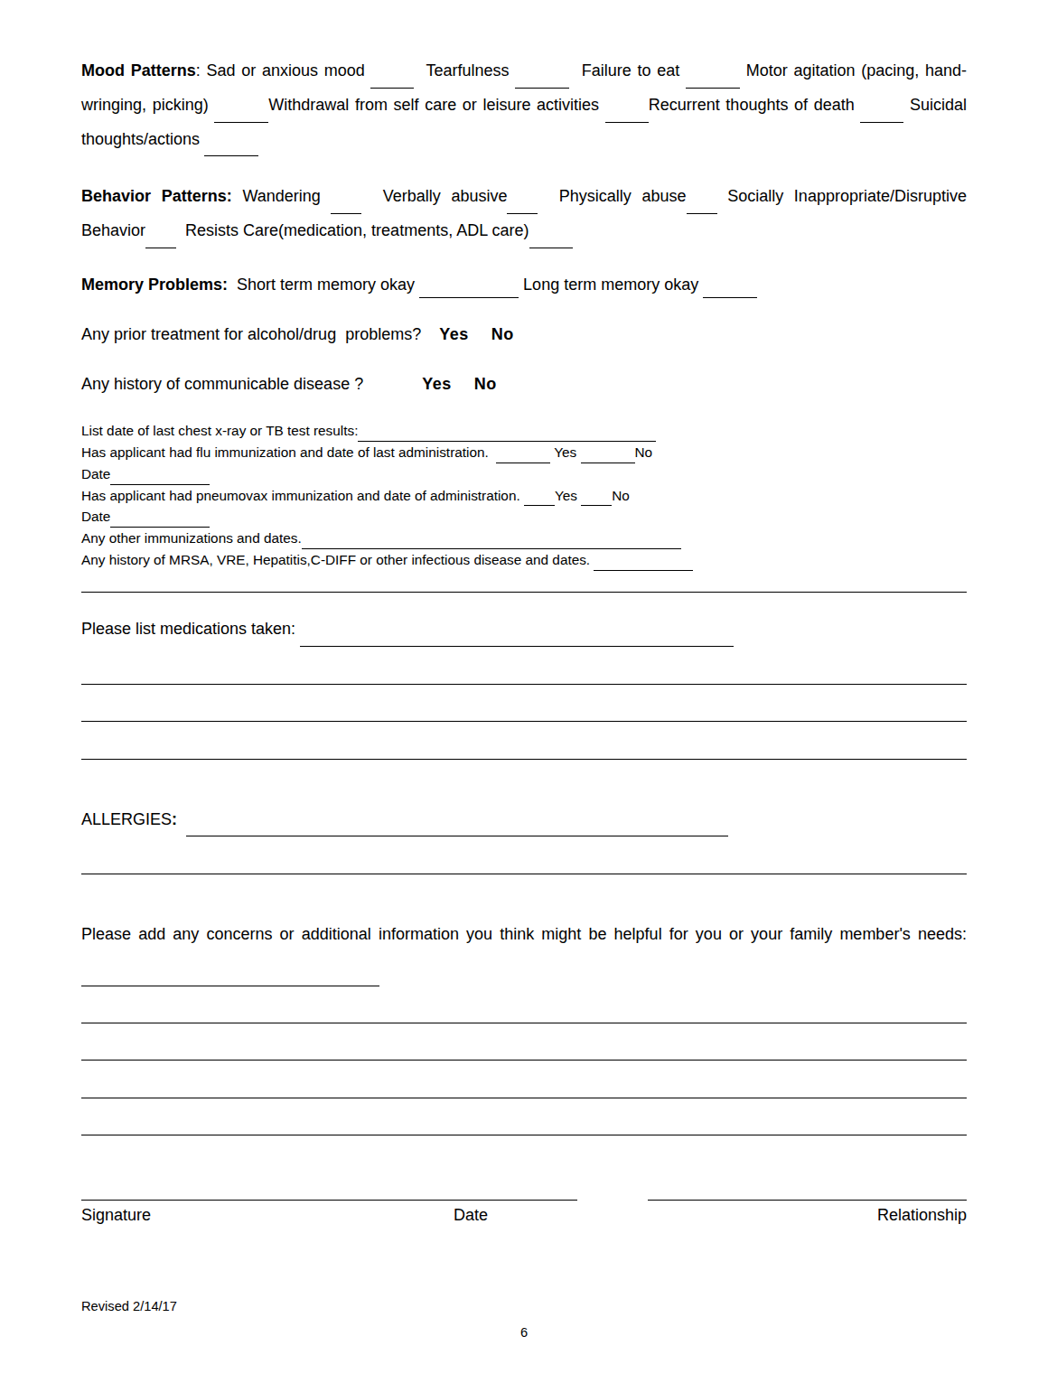Mood Patterns: Sad or anxious mood Tearfulness Failure to eat Motor agitation (pacing, hand-wringing, picking) Withdrawal from self care or leisure activities Recurrent thoughts of death Suicidal thoughts/actions
Behavior Patterns: Wandering Verbally abusive Physically abuse Socially Inappropriate/Disruptive Behavior Resists Care(medication, treatments, ADL care)
Memory Problems: Short term memory okay Long term memory okay
Any prior treatment for alcohol/drug problems? Yes No
Any history of communicable disease ? Yes No
List date of last chest x-ray or TB test results:
Has applicant had flu immunization and date of last administration. Yes No
Date
Has applicant had pneumovax immunization and date of administration. Yes No
Date
Any other immunizations and dates.
Any history of MRSA, VRE, Hepatitis,C-DIFF or other infectious disease and dates.
Please list medications taken:
ALLERGIES:
Please add any concerns or additional information you think might be helpful for you or your family member's needs:
Signature Date
Relationship
Revised 2/14/17
6